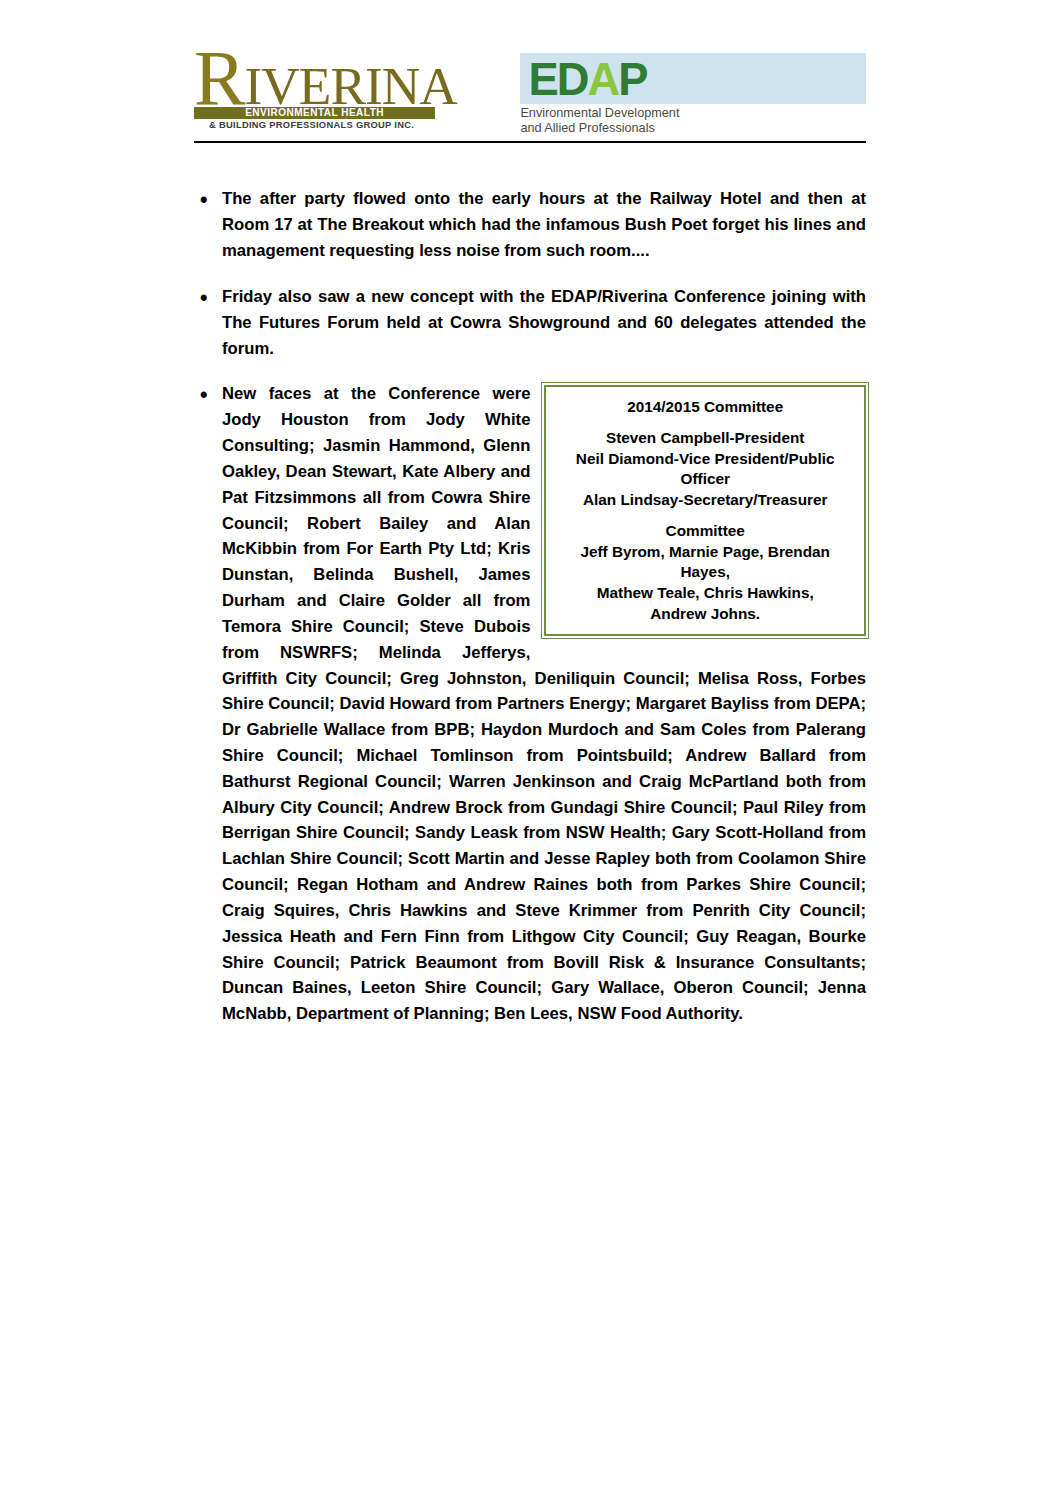RIVERINA ENVIRONMENTAL HEALTH & BUILDING PROFESSIONALS GROUP INC.
EDAP
Environmental Development
and Allied Professionals
The after party flowed onto the early hours at the Railway Hotel and then at Room 17 at The Breakout which had the infamous Bush Poet forget his lines and management requesting less noise from such room....
Friday also saw a new concept with the EDAP/Riverina Conference joining with The Futures Forum held at Cowra Showground and 60 delegates attended the forum.
2014/2015 Committee
Steven Campbell-President
Neil Diamond-Vice President/Public Officer
Alan Lindsay-Secretary/Treasurer
Committee
Jeff Byrom, Marnie Page, Brendan Hayes,
Mathew Teale, Chris Hawkins,
Andrew Johns.
New faces at the Conference were Jody Houston from Jody White Consulting; Jasmin Hammond, Glenn Oakley, Dean Stewart, Kate Albery and Pat Fitzsimmons all from Cowra Shire Council; Robert Bailey and Alan McKibbin from For Earth Pty Ltd; Kris Dunstan, Belinda Bushell, James Durham and Claire Golder all from Temora Shire Council; Steve Dubois from NSWRFS; Melinda Jefferys, Griffith City Council; Greg Johnston, Deniliquin Council; Melisa Ross, Forbes Shire Council; David Howard from Partners Energy; Margaret Bayliss from DEPA; Dr Gabrielle Wallace from BPB; Haydon Murdoch and Sam Coles from Palerang Shire Council; Michael Tomlinson from Pointsbuild; Andrew Ballard from Bathurst Regional Council; Warren Jenkinson and Craig McPartland both from Albury City Council; Andrew Brock from Gundagi Shire Council; Paul Riley from Berrigan Shire Council; Sandy Leask from NSW Health; Gary Scott-Holland from Lachlan Shire Council; Scott Martin and Jesse Rapley both from Coolamon Shire Council; Regan Hotham and Andrew Raines both from Parkes Shire Council; Craig Squires, Chris Hawkins and Steve Krimmer from Penrith City Council; Jessica Heath and Fern Finn from Lithgow City Council; Guy Reagan, Bourke Shire Council; Patrick Beaumont from Bovill Risk & Insurance Consultants; Duncan Baines, Leeton Shire Council; Gary Wallace, Oberon Council; Jenna McNabb, Department of Planning; Ben Lees, NSW Food Authority.